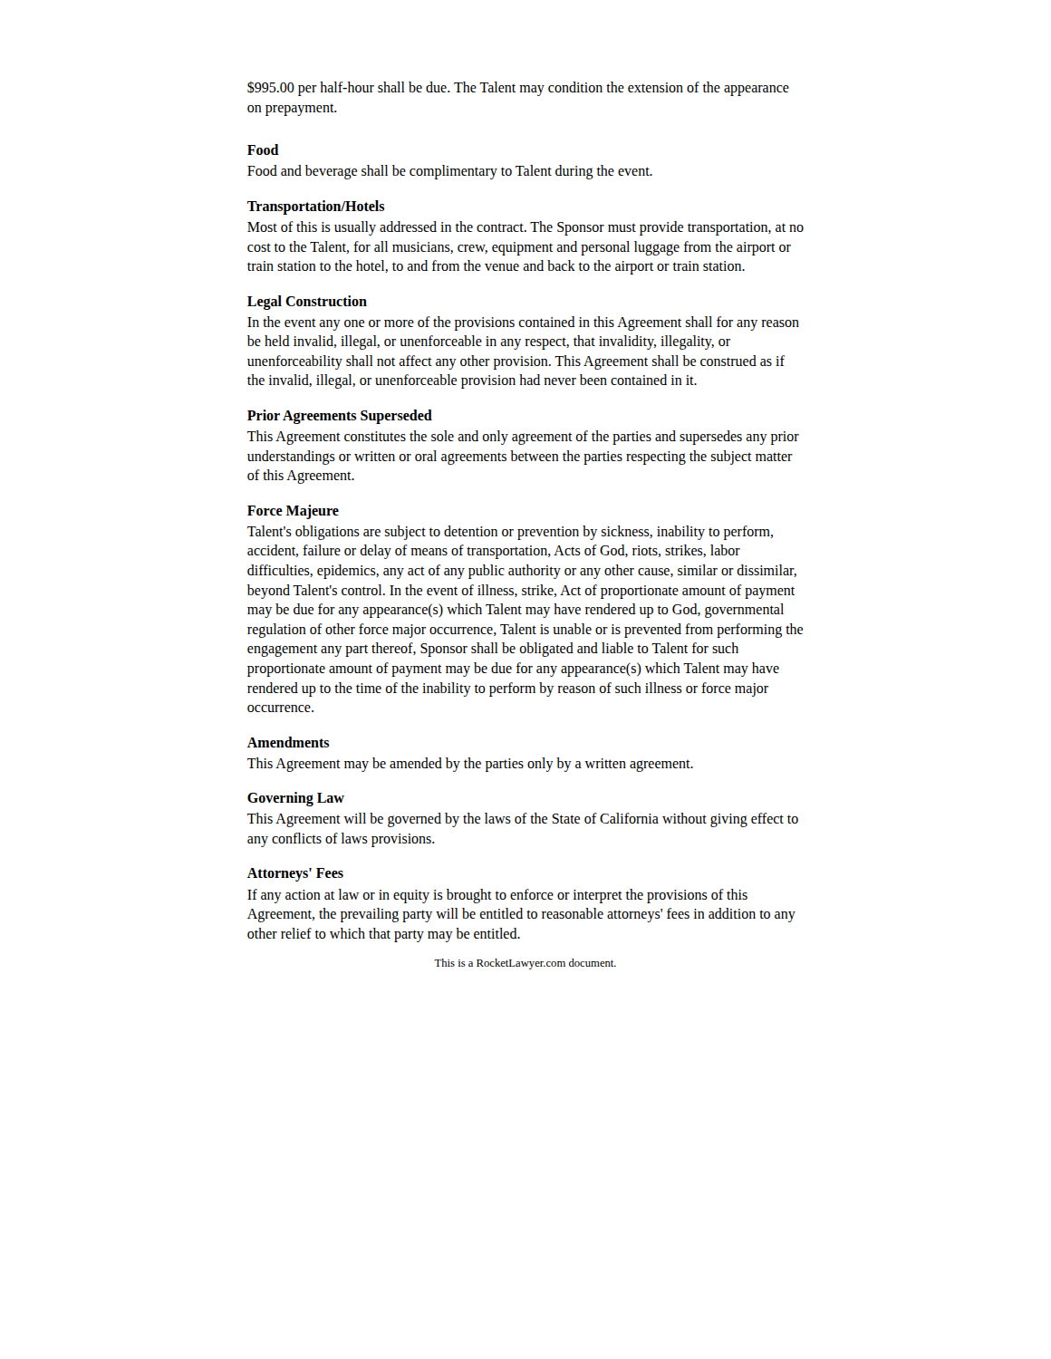$995.00 per half-hour shall be due. The Talent may condition the extension of the appearance on prepayment.
Food
Food and beverage shall be complimentary to Talent during the event.
Transportation/Hotels
Most of this is usually addressed in the contract. The Sponsor must provide transportation, at no cost to the Talent, for all musicians, crew, equipment and personal luggage from the airport or train station to the hotel, to and from the venue and back to the airport or train station.
Legal Construction
In the event any one or more of the provisions contained in this Agreement shall for any reason be held invalid, illegal, or unenforceable in any respect, that invalidity, illegality, or unenforceability shall not affect any other provision. This Agreement shall be construed as if the invalid, illegal, or unenforceable provision had never been contained in it.
Prior Agreements Superseded
This Agreement constitutes the sole and only agreement of the parties and supersedes any prior understandings or written or oral agreements between the parties respecting the subject matter of this Agreement.
Force Majeure
Talent's obligations are subject to detention or prevention by sickness, inability to perform, accident, failure or delay of means of transportation, Acts of God, riots, strikes, labor difficulties, epidemics, any act of any public authority or any other cause, similar or dissimilar, beyond Talent's control. In the event of illness, strike, Act of proportionate amount of payment may be due for any appearance(s) which Talent may have rendered up to God, governmental regulation of other force major occurrence, Talent is unable or is prevented from performing the engagement any part thereof, Sponsor shall be obligated and liable to Talent for such proportionate amount of payment may be due for any appearance(s) which Talent may have rendered up to the time of the inability to perform by reason of such illness or force major occurrence.
Amendments
This Agreement may be amended by the parties only by a written agreement.
Governing Law
This Agreement will be governed by the laws of the State of California without giving effect to any conflicts of laws provisions.
Attorneys' Fees
If any action at law or in equity is brought to enforce or interpret the provisions of this Agreement, the prevailing party will be entitled to reasonable attorneys' fees in addition to any other relief to which that party may be entitled.
This is a RocketLawyer.com document.